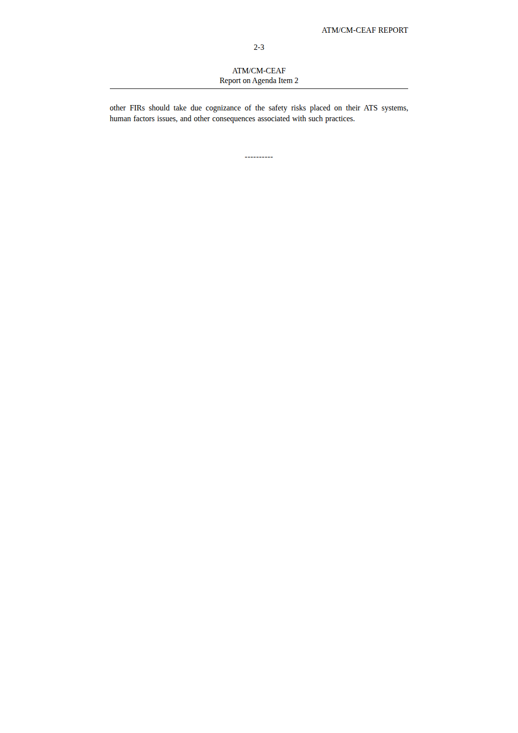ATM/CM-CEAF REPORT
2-3
ATM/CM-CEAF Report on Agenda Item 2
other FIRs should take due cognizance of the safety risks placed on their ATS systems, human factors issues, and other consequences associated with such practices.
----------